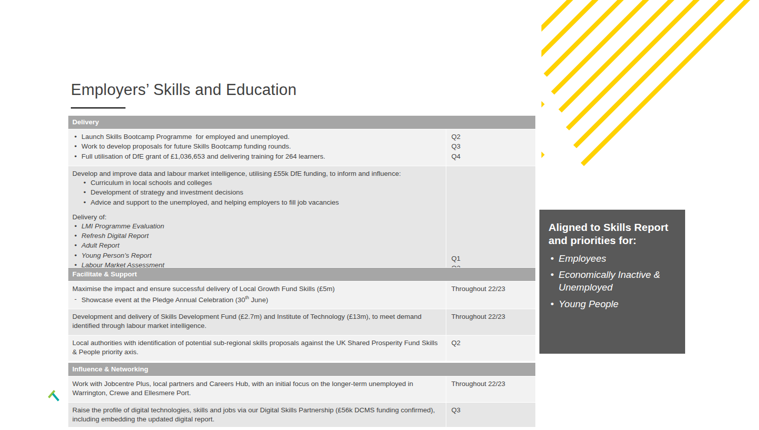Employers’ Skills and Education
| Delivery |
| Launch Skills Bootcamp Programme for employed and unemployed. Work to develop proposals for future Skills Bootcamp funding rounds. Full utilisation of DfE grant of £1,036,653 and delivering training for 264 learners. | Q2 Q3 Q4 |
| Develop and improve data and labour market intelligence, utilising £55k DfE funding, to inform and influence: Curriculum in local schools and colleges Development of strategy and investment decisions Advice and support to the unemployed, and helping employers to fill job vacancies Delivery of: LMI Programme Evaluation Refresh Digital Report Adult Report Young Person’s Report Labour Market Assessment | Q1 Q3 Q3 Q3 Q4 |
| Facilitate & Support |
| Maximise the impact and ensure successful delivery of Local Growth Fund Skills (£5m) Showcase event at the Pledge Annual Celebration (30 th June) | Throughout 22/23 |
| Development and delivery of Skills Development Fund (£2.7m) and Institute of Technology (£13m), to meet demand identified through labour market intelligence. | Throughout 22/23 |
| Local authorities with identification of potential sub-regional skills proposals against the UK Shared Prosperity Fund Skills & People priority axis. | Q2 |
| Influence & Networking |
| Work with Jobcentre Plus, local partners and Careers Hub, with an initial focus on the longer-term unemployed in Warrington, Crewe and Ellesmere Port. | Throughout 22/23 |
| Raise the profile of digital technologies, skills and jobs via our Digital Skills Partnership (£56k DCMS funding confirmed), including embedding the updated digital report. | Q3 |
Aligned to Skills Report and priorities for:
Employees
Economically Inactive & Unemployed
Young People